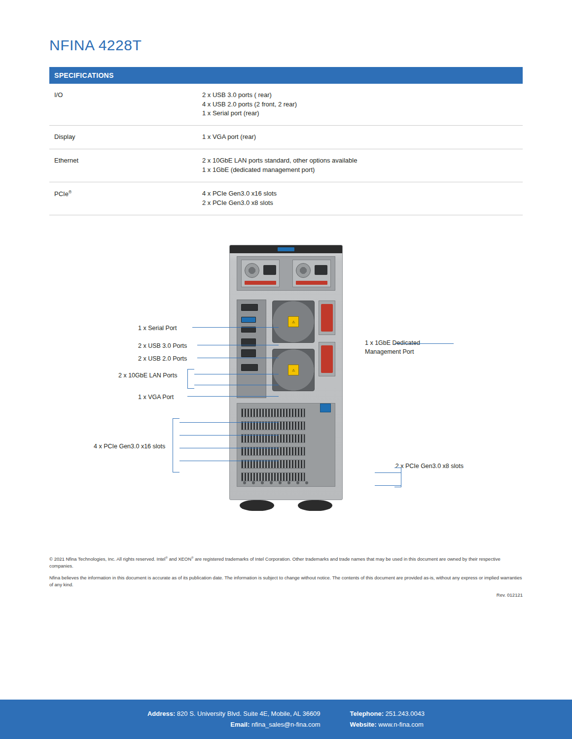NFINA 4228T
SPECIFICATIONS
| I/O | 2 x USB 3.0 ports ( rear) 4 x USB 2.0 ports (2 front, 2 rear) 1 x Serial port (rear) |
| Display | 1 x VGA port (rear) |
| Ethernet | 2 x 10GbE LAN ports standard, other options available 1 x 1GbE (dedicated management port) |
| PCIe ® | 4 x PCIe Gen3.0 x16 slots 2 x PCIe Gen3.0 x8 slots |
⚠
⚠
1 x Serial Port
2 x USB 3.0 Ports
2 x USB 2.0 Ports
2 x 10GbE LAN Ports
1 x VGA Port
4 x PCIe Gen3.0 x16 slots
1 x 1GbE Dedicated
Management Port
2 x PCIe Gen3.0 x8 slots
© 2021 Nfina Technologies, Inc. All rights reserved. Intel® and XEON® are registered trademarks of Intel Corporation. Other trademarks and trade names that may be used in this document are owned by their respective companies.
Nfina believes the information in this document is accurate as of its publication date. The information is subject to change without notice. The contents of this document are provided as-is, without any express or implied warranties of any kind.
Rev. 012121
Address: 820 S. University Blvd. Suite 4E, Mobile, AL 36609
Email: nfina_sales@n-fina.com
Telephone: 251.243.0043
Website: www.n-fina.com